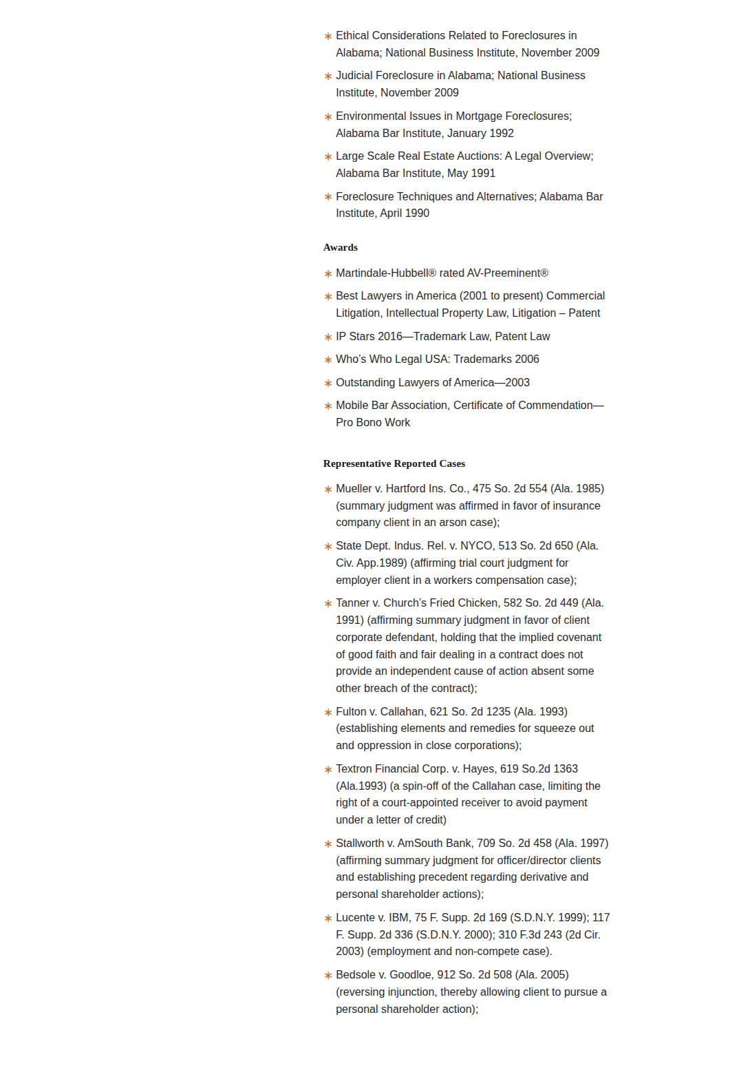Ethical Considerations Related to Foreclosures in Alabama; National Business Institute, November 2009
Judicial Foreclosure in Alabama; National Business Institute, November 2009
Environmental Issues in Mortgage Foreclosures; Alabama Bar Institute, January 1992
Large Scale Real Estate Auctions: A Legal Overview; Alabama Bar Institute, May 1991
Foreclosure Techniques and Alternatives; Alabama Bar Institute, April 1990
Awards
Martindale-Hubbell® rated AV-Preeminent®
Best Lawyers in America (2001 to present) Commercial Litigation, Intellectual Property Law, Litigation – Patent
IP Stars 2016—Trademark Law, Patent Law
Who’s Who Legal USA: Trademarks 2006
Outstanding Lawyers of America—2003
Mobile Bar Association, Certificate of Commendation—Pro Bono Work
Representative Reported Cases
Mueller v. Hartford Ins. Co., 475 So. 2d 554 (Ala. 1985) (summary judgment was affirmed in favor of insurance company client in an arson case);
State Dept. Indus. Rel. v. NYCO, 513 So. 2d 650 (Ala. Civ. App.1989) (affirming trial court judgment for employer client in a workers compensation case);
Tanner v. Church’s Fried Chicken, 582 So. 2d 449 (Ala. 1991) (affirming summary judgment in favor of client corporate defendant, holding that the implied covenant of good faith and fair dealing in a contract does not provide an independent cause of action absent some other breach of the contract);
Fulton v. Callahan, 621 So. 2d 1235 (Ala. 1993) (establishing elements and remedies for squeeze out and oppression in close corporations);
Textron Financial Corp. v. Hayes, 619 So.2d 1363 (Ala.1993) (a spin-off of the Callahan case, limiting the right of a court-appointed receiver to avoid payment under a letter of credit)
Stallworth v. AmSouth Bank, 709 So. 2d 458 (Ala. 1997) (affirming summary judgment for officer/director clients and establishing precedent regarding derivative and personal shareholder actions);
Lucente v. IBM, 75 F. Supp. 2d 169 (S.D.N.Y. 1999); 117 F. Supp. 2d 336 (S.D.N.Y. 2000); 310 F.3d 243 (2d Cir. 2003) (employment and non-compete case).
Bedsole v. Goodloe, 912 So. 2d 508 (Ala. 2005) (reversing injunction, thereby allowing client to pursue a personal shareholder action);